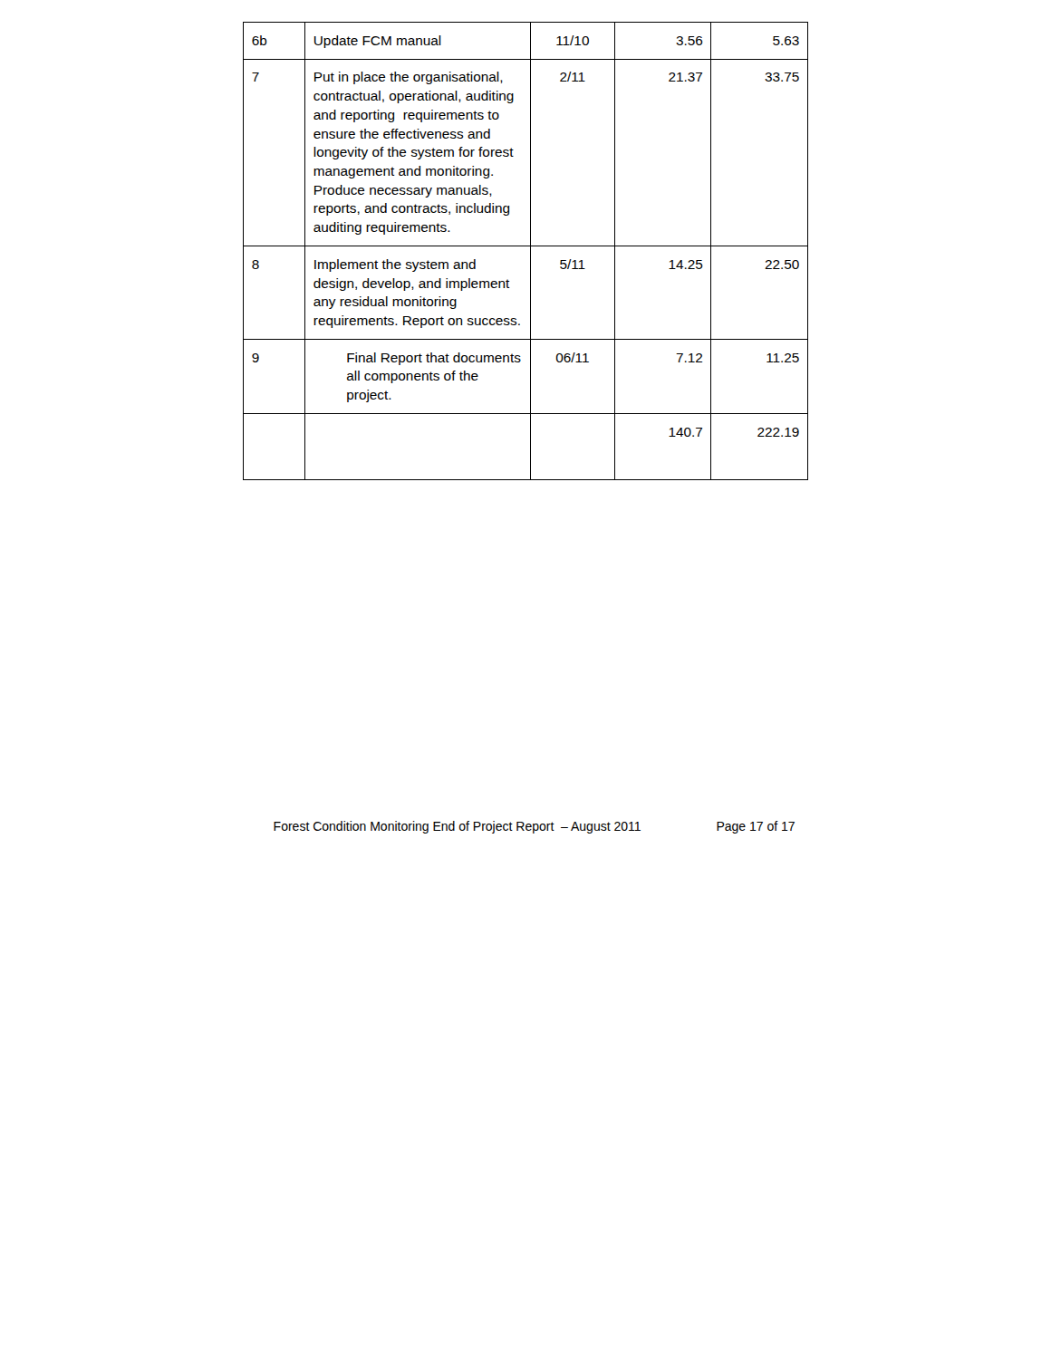| 6b | Update FCM manual | 11/10 | 3.56 | 5.63 |
| 7 | Put in place the organisational, contractual, operational, auditing and reporting requirements to ensure the effectiveness and longevity of the system for forest management and monitoring. Produce necessary manuals, reports, and contracts, including auditing requirements. | 2/11 | 21.37 | 33.75 |
| 8 | Implement the system and design, develop, and implement any residual monitoring requirements. Report on success. | 5/11 | 14.25 | 22.50 |
| 9 | Final Report that documents all components of the project. | 06/11 | 7.12 | 11.25 |
| | | | 140.7 | 222.19 |
Forest Condition Monitoring End of Project Report – August 2011 Page 17 of 17